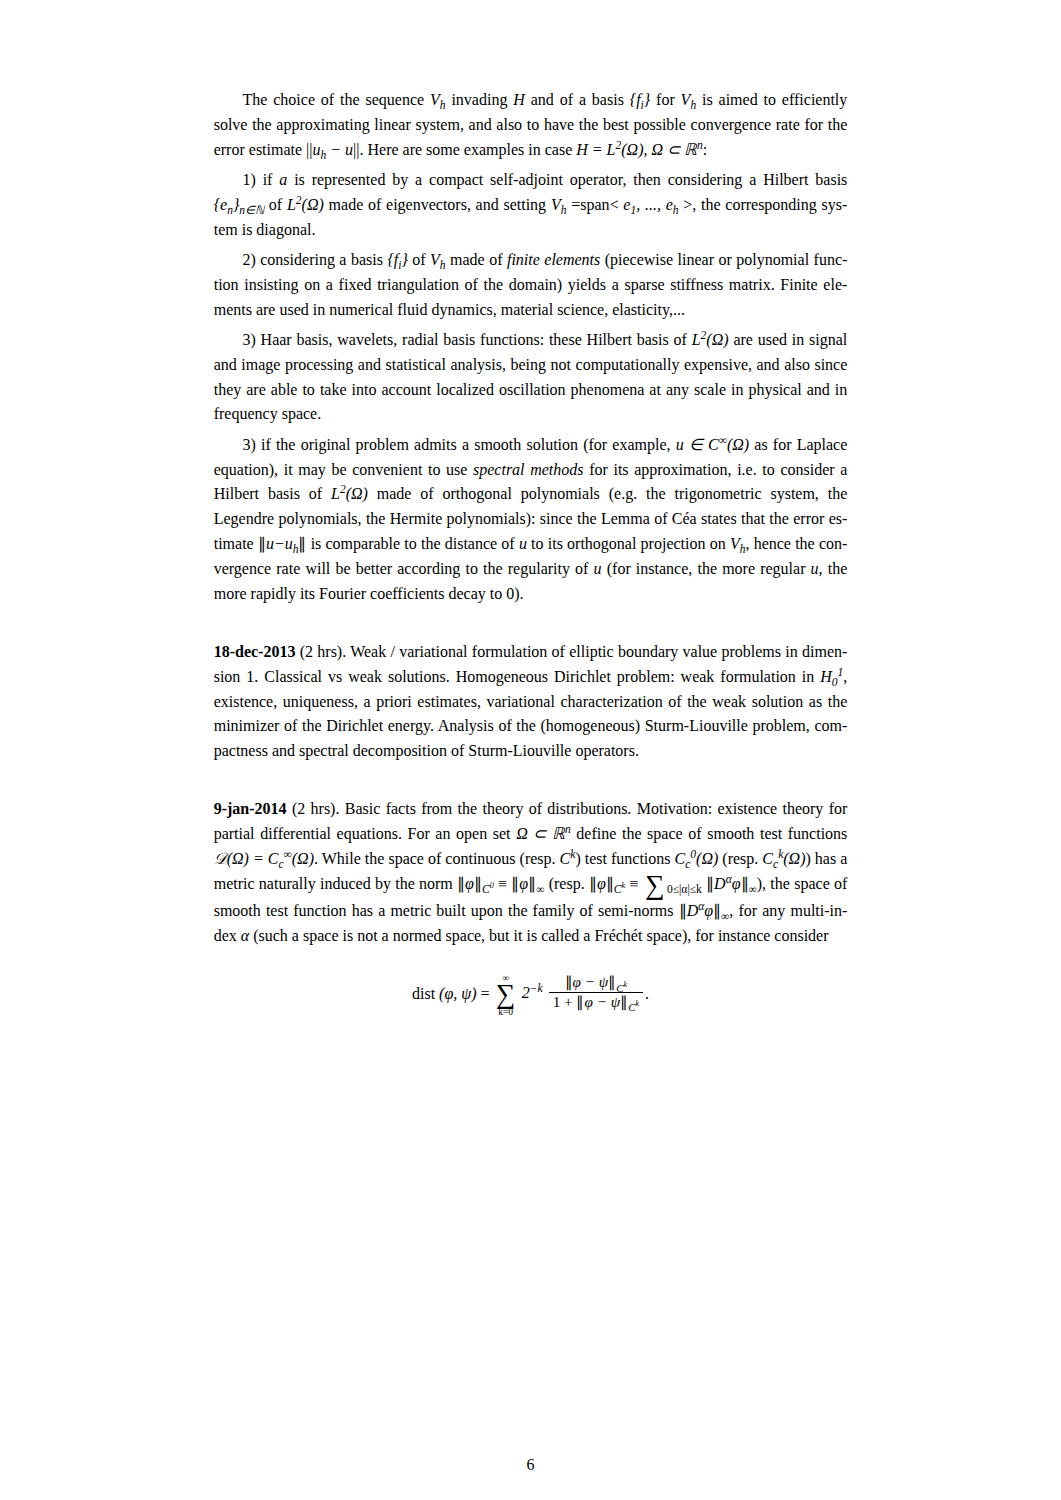The choice of the sequence Vh invading H and of a basis {fi} for Vh is aimed to efficiently solve the approximating linear system, and also to have the best possible convergence rate for the error estimate ||uh − u||. Here are some examples in case H = L2(Ω), Ω ⊂ ℝn:
1) if a is represented by a compact self-adjoint operator, then considering a Hilbert basis {en}n∈ℕ of L2(Ω) made of eigenvectors, and setting Vh =span< e1, ..., eh >, the corresponding system is diagonal.
2) considering a basis {fi} of Vh made of finite elements (piecewise linear or polynomial function insisting on a fixed triangulation of the domain) yields a sparse stiffness matrix. Finite elements are used in numerical fluid dynamics, material science, elasticity,...
3) Haar basis, wavelets, radial basis functions: these Hilbert basis of L2(Ω) are used in signal and image processing and statistical analysis, being not computationally expensive, and also since they are able to take into account localized oscillation phenomena at any scale in physical and in frequency space.
3) if the original problem admits a smooth solution (for example, u ∈ C∞(Ω) as for Laplace equation), it may be convenient to use spectral methods for its approximation, i.e. to consider a Hilbert basis of L2(Ω) made of orthogonal polynomials (e.g. the trigonometric system, the Legendre polynomials, the Hermite polynomials): since the Lemma of Céa states that the error estimate ∥u−uh∥ is comparable to the distance of u to its orthogonal projection on Vh, hence the convergence rate will be better according to the regularity of u (for instance, the more regular u, the more rapidly its Fourier coefficients decay to 0).
18-dec-2013 (2 hrs). Weak / variational formulation of elliptic boundary value problems in dimension 1. Classical vs weak solutions. Homogeneous Dirichlet problem: weak formulation in H01, existence, uniqueness, a priori estimates, variational characterization of the weak solution as the minimizer of the Dirichlet energy. Analysis of the (homogeneous) Sturm-Liouville problem, compactness and spectral decomposition of Sturm-Liouville operators.
9-jan-2014 (2 hrs). Basic facts from the theory of distributions. Motivation: existence theory for partial differential equations. For an open set Ω ⊂ ℝn define the space of smooth test functions 𝒟(Ω) = Cc∞(Ω). While the space of continuous (resp. Ck) test functions Cc0(Ω) (resp. Cck(Ω)) has a metric naturally induced by the norm ∥φ∥C0 ≡ ∥φ∥∞ (resp. ∥φ∥Ck ≡ ∑0≤|α|≤k ∥Dαφ∥∞), the space of smooth test function has a metric built upon the family of semi-norms ∥Dαφ∥∞, for any multi-index α (such a space is not a normed space, but it is called a Fréchét space), for instance consider
dist (φ, ψ) = ∞∑k=0 2−k ∥φ − ψ∥Ck 1 + ∥φ − ψ∥Ck .
6